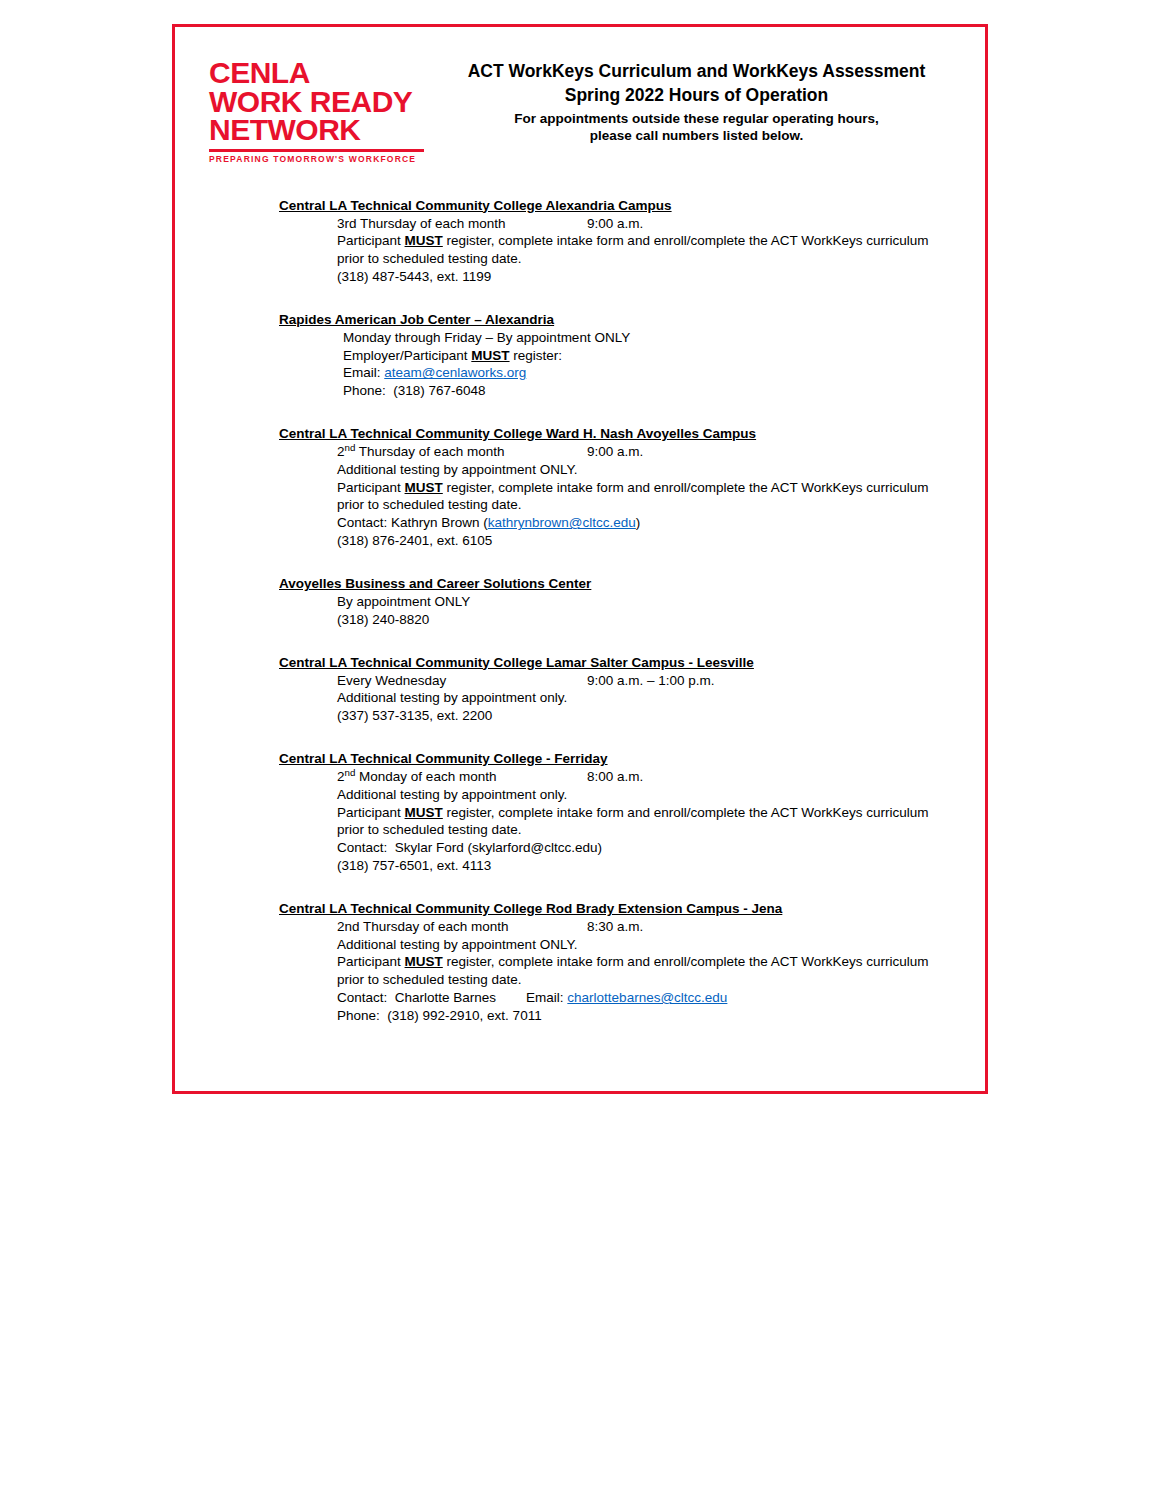CENLA
WORK READY
NETWORK
Preparing Tomorrow's Workforce
ACT WorkKeys Curriculum and WorkKeys Assessment
Spring 2022 Hours of Operation
For appointments outside these regular operating hours,
please call numbers listed below.
Central LA Technical Community College Alexandria Campus
3rd Thursday of each month9:00 a.m.
Participant MUST register, complete intake form and enroll/complete the ACT WorkKeys curriculum prior to scheduled testing date.
(318) 487-5443, ext. 1199
Rapides American Job Center – Alexandria
Monday through Friday – By appointment ONLY
Employer/Participant MUST register:
Email: ateam@cenlaworks.org
Phone: (318) 767-6048
Central LA Technical Community College Ward H. Nash Avoyelles Campus
2nd Thursday of each month9:00 a.m.
Additional testing by appointment ONLY.
Participant MUST register, complete intake form and enroll/complete the ACT WorkKeys curriculum prior to scheduled testing date.
Contact: Kathryn Brown (kathrynbrown@cltcc.edu)
(318) 876-2401, ext. 6105
Avoyelles Business and Career Solutions Center
By appointment ONLY
(318) 240-8820
Central LA Technical Community College Lamar Salter Campus - Leesville
Every Wednesday9:00 a.m. – 1:00 p.m.
Additional testing by appointment only.
(337) 537-3135, ext. 2200
Central LA Technical Community College - Ferriday
2nd Monday of each month8:00 a.m.
Additional testing by appointment only.
Participant MUST register, complete intake form and enroll/complete the ACT WorkKeys curriculum prior to scheduled testing date.
Contact: Skylar Ford (skylarford@cltcc.edu)
(318) 757-6501, ext. 4113
Central LA Technical Community College Rod Brady Extension Campus - Jena
2nd Thursday of each month8:30 a.m.
Additional testing by appointment ONLY.
Participant MUST register, complete intake form and enroll/complete the ACT WorkKeys curriculum prior to scheduled testing date.
Contact: Charlotte Barnes Email: charlottebarnes@cltcc.edu
Phone: (318) 992-2910, ext. 7011